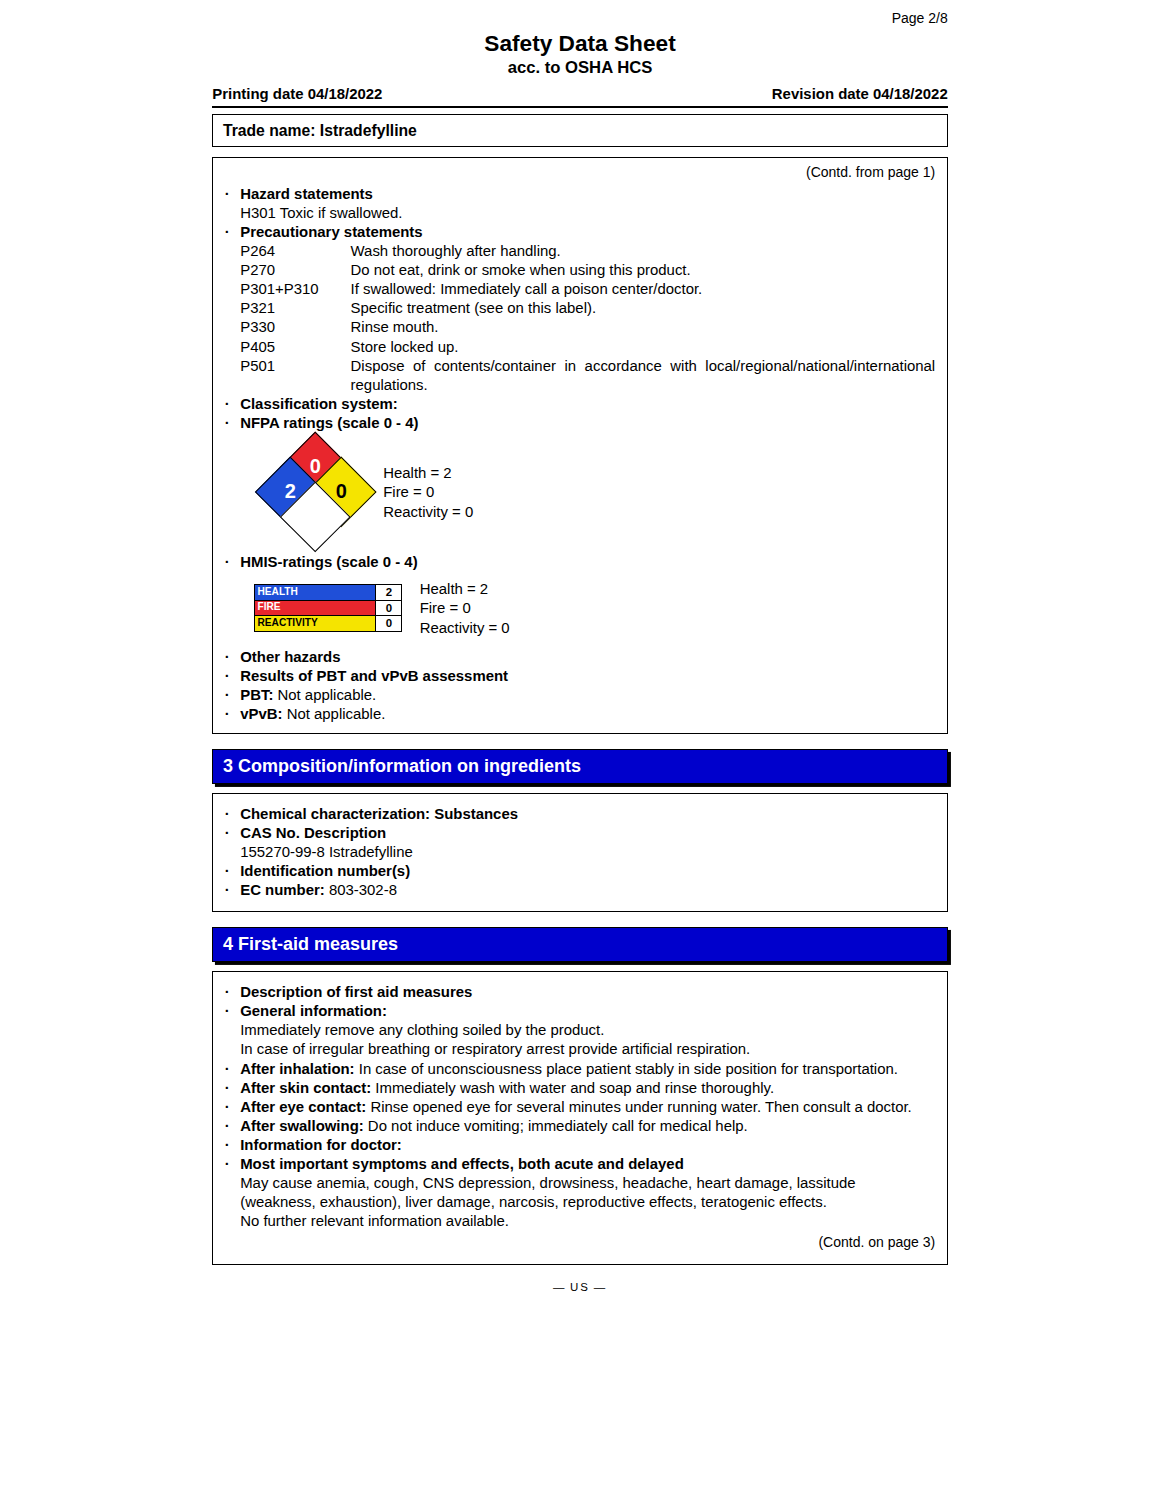Page 2/8
Safety Data Sheet
acc. to OSHA HCS
Printing date 04/18/2022 Revision date 04/18/2022
Trade name: Istradefylline
(Contd. from page 1)
Hazard statements
H301 Toxic if swallowed.
Precautionary statements
P264
Wash thoroughly after handling.
P270
Do not eat, drink or smoke when using this product.
P301+P310
If swallowed: Immediately call a poison center/doctor.
P321
Specific treatment (see on this label).
P330
Rinse mouth.
P405
Store locked up.
P501
Dispose of contents/container in accordance with local/regional/national/international regulations.
Classification system:
NFPA ratings (scale 0 - 4)
0
2
0
Health = 2
Fire = 0
Reactivity = 0
HMIS-ratings (scale 0 - 4)
| HEALTH | 2 |
| FIRE | 0 |
| REACTIVITY | 0 |
Health = 2
Fire = 0
Reactivity = 0
Other hazards
Results of PBT and vPvB assessment
PBT: Not applicable.
vPvB: Not applicable.
3 Composition/information on ingredients
Chemical characterization: Substances
CAS No. Description
155270-99-8 Istradefylline
Identification number(s)
EC number: 803-302-8
4 First-aid measures
Description of first aid measures
General information:
Immediately remove any clothing soiled by the product.
In case of irregular breathing or respiratory arrest provide artificial respiration.
After inhalation: In case of unconsciousness place patient stably in side position for transportation.
After skin contact: Immediately wash with water and soap and rinse thoroughly.
After eye contact: Rinse opened eye for several minutes under running water. Then consult a doctor.
After swallowing: Do not induce vomiting; immediately call for medical help.
Information for doctor:
Most important symptoms and effects, both acute and delayed
May cause anemia, cough, CNS depression, drowsiness, headache, heart damage, lassitude
(weakness, exhaustion), liver damage, narcosis, reproductive effects, teratogenic effects.
No further relevant information available.
(Contd. on page 3)
US